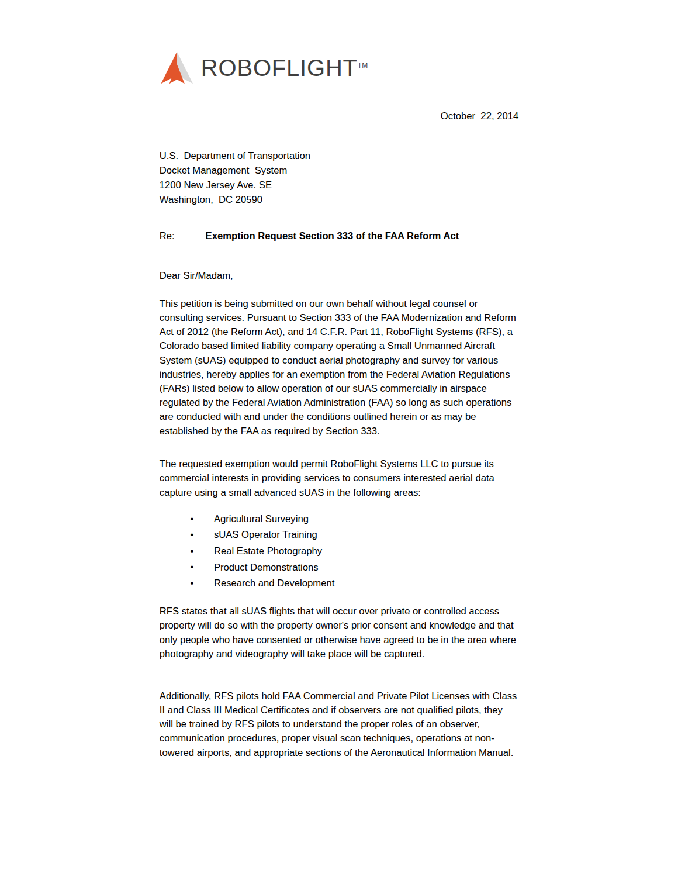ROBOFLIGHTTM
October 22, 2014
U.S. Department of Transportation
Docket Management System
1200 New Jersey Ave. SE
Washington, DC 20590
Re: Exemption Request Section 333 of the FAA Reform Act
Dear Sir/Madam,
This petition is being submitted on our own behalf without legal counsel or consulting services. Pursuant to Section 333 of the FAA Modernization and Reform Act of 2012 (the Reform Act), and 14 C.F.R. Part 11, RoboFlight Systems (RFS), a Colorado based limited liability company operating a Small Unmanned Aircraft System (sUAS) equipped to conduct aerial photography and survey for various industries, hereby applies for an exemption from the Federal Aviation Regulations (FARs) listed below to allow operation of our sUAS commercially in airspace regulated by the Federal Aviation Administration (FAA) so long as such operations are conducted with and under the conditions outlined herein or as may be established by the FAA as required by Section 333.
The requested exemption would permit RoboFlight Systems LLC to pursue its commercial interests in providing services to consumers interested aerial data capture using a small advanced sUAS in the following areas:
Agricultural Surveying
sUAS Operator Training
Real Estate Photography
Product Demonstrations
Research and Development
RFS states that all sUAS flights that will occur over private or controlled access property will do so with the property owner's prior consent and knowledge and that only people who have consented or otherwise have agreed to be in the area where photography and videography will take place will be captured.
Additionally, RFS pilots hold FAA Commercial and Private Pilot Licenses with Class II and Class III Medical Certificates and if observers are not qualified pilots, they will be trained by RFS pilots to understand the proper roles of an observer, communication procedures, proper visual scan techniques, operations at non-towered airports, and appropriate sections of the Aeronautical Information Manual.